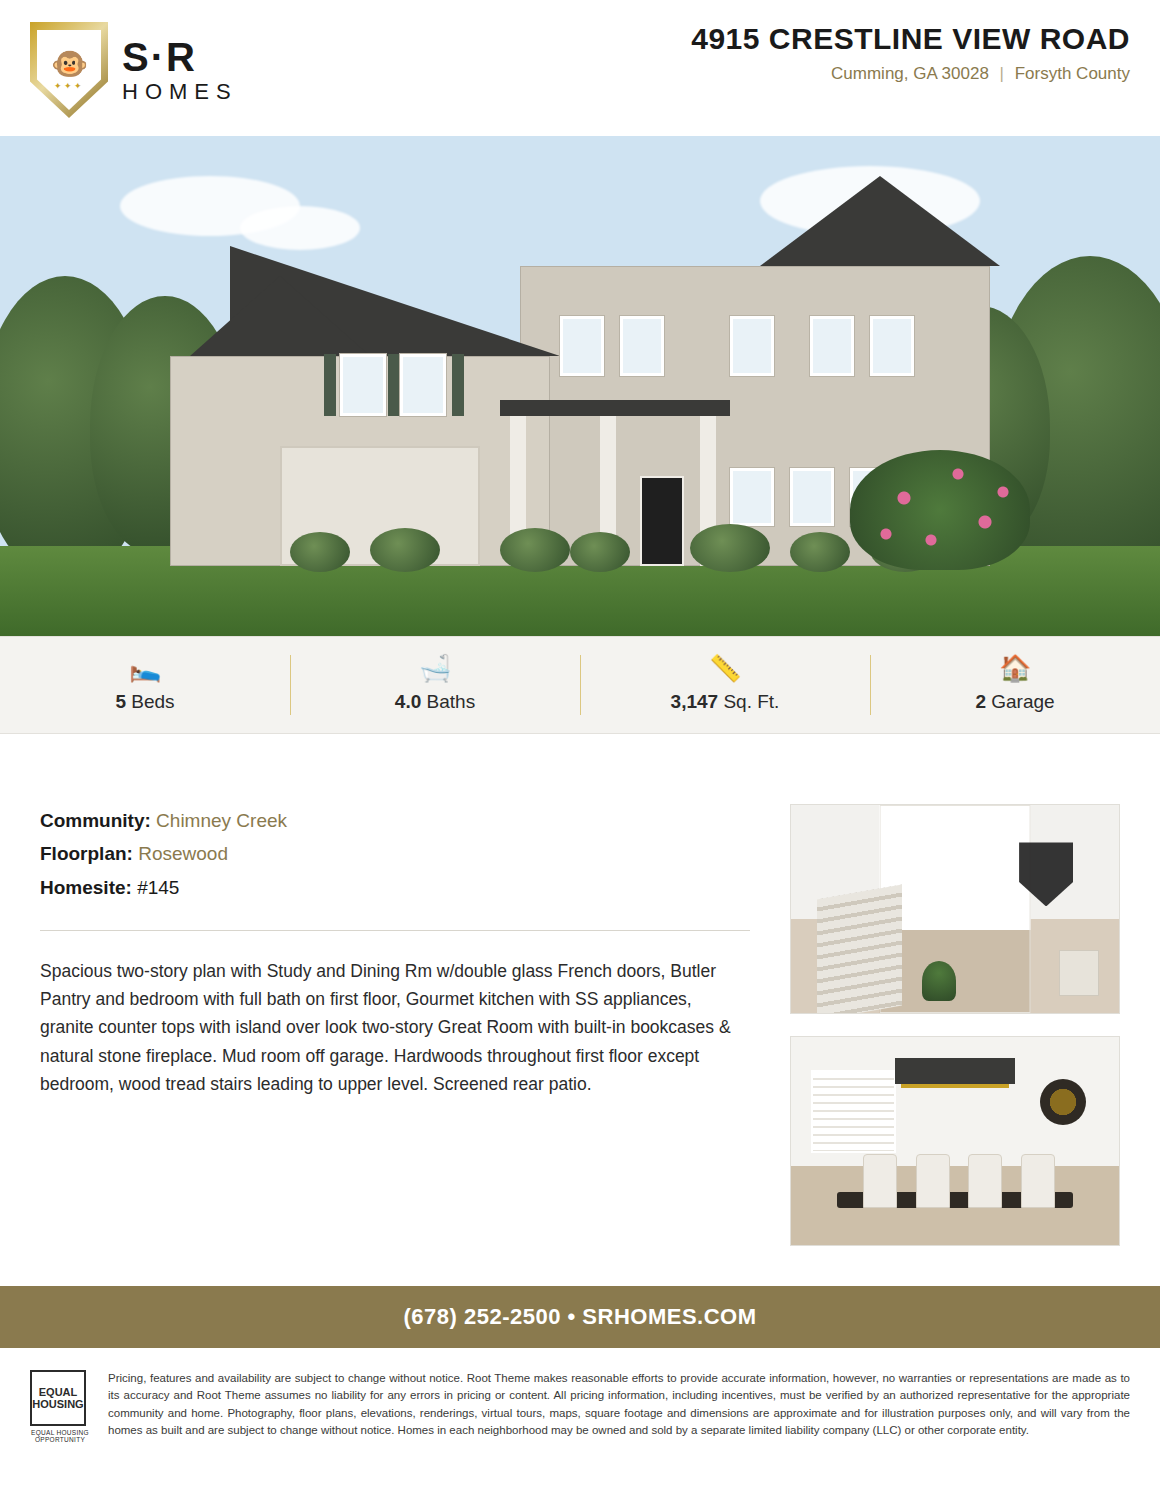🐵 ✦✦✦
S·R
HOMES
4915 CRESTLINE VIEW ROAD
Cumming, GA 30028 | Forsyth County
🛌
5 Beds
🛁
4.0 Baths
📏
3,147 Sq. Ft.
🏠
2 Garage
Community: Chimney Creek
Floorplan: Rosewood
Homesite: #145
Spacious two-story plan with Study and Dining Rm w/double glass French doors, Butler Pantry and bedroom with full bath on first floor, Gourmet kitchen with SS appliances, granite counter tops with island over look two-story Great Room with built-in bookcases & natural stone fireplace. Mud room off garage. Hardwoods throughout first floor except bedroom, wood tread stairs leading to upper level. Screened rear patio.
(678) 252-2500 • SRHOMES.COM
EQUAL
HOUSING
EQUAL HOUSING
OPPORTUNITY
Pricing, features and availability are subject to change without notice. Root Theme makes reasonable efforts to provide accurate information, however, no warranties or representations are made as to its accuracy and Root Theme assumes no liability for any errors in pricing or content. All pricing information, including incentives, must be verified by an authorized representative for the appropriate community and home. Photography, floor plans, elevations, renderings, virtual tours, maps, square footage and dimensions are approximate and for illustration purposes only, and will vary from the homes as built and are subject to change without notice. Homes in each neighborhood may be owned and sold by a separate limited liability company (LLC) or other corporate entity.